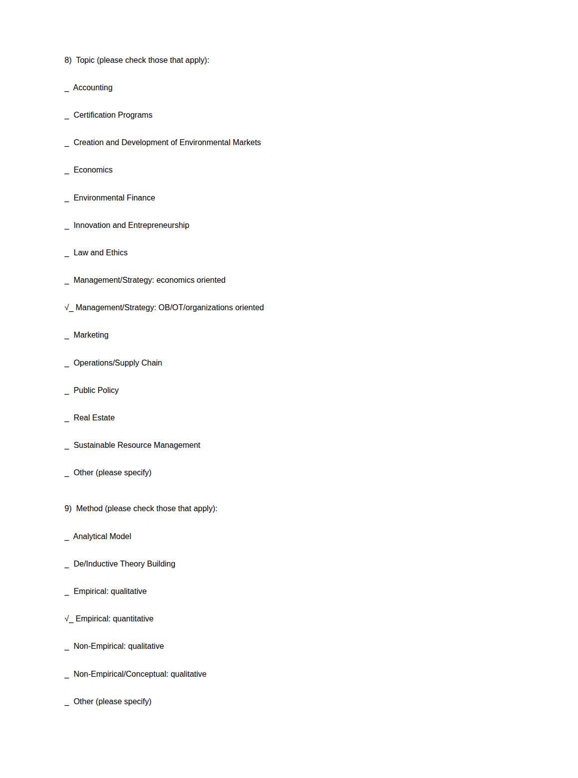8) Topic (please check those that apply):
_ Accounting
_ Certification Programs
_ Creation and Development of Environmental Markets
_ Economics
_ Environmental Finance
_ Innovation and Entrepreneurship
_ Law and Ethics
_ Management/Strategy: economics oriented
√_ Management/Strategy: OB/OT/organizations oriented
_ Marketing
_ Operations/Supply Chain
_ Public Policy
_ Real Estate
_ Sustainable Resource Management
_ Other (please specify)
9) Method (please check those that apply):
_ Analytical Model
_ De/Inductive Theory Building
_ Empirical: qualitative
√_ Empirical: quantitative
_ Non-Empirical: qualitative
_ Non-Empirical/Conceptual: qualitative
_ Other (please specify)